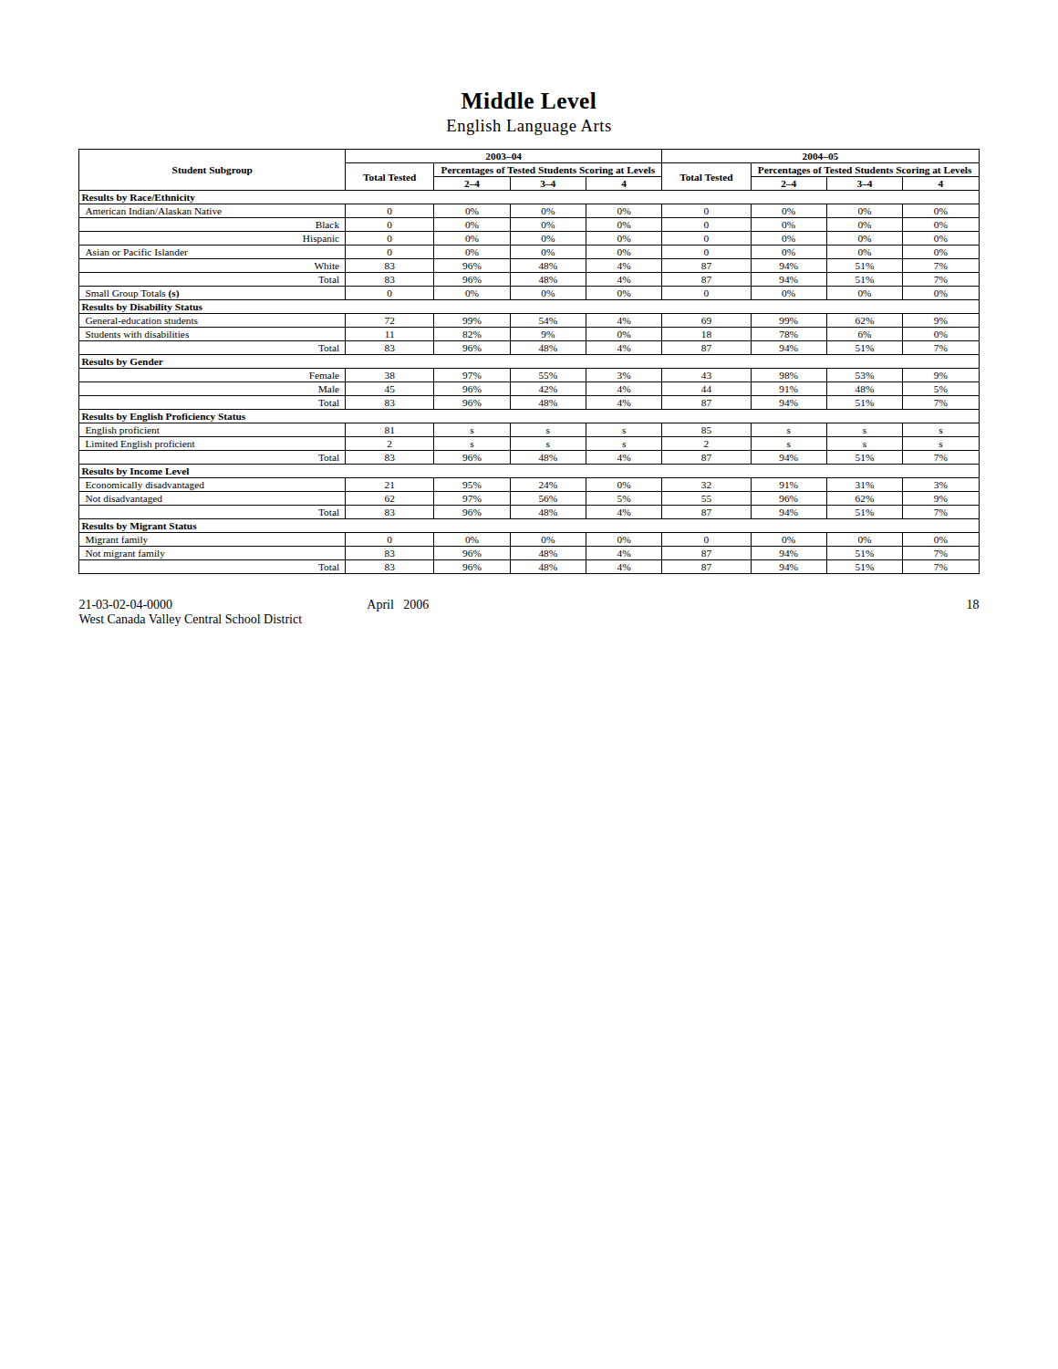Middle Level
English Language Arts
| Student Subgroup | 2003–04 | 2004–05 |
| --- | --- | --- |
| Total Tested | Percentages of Tested Students Scoring at Levels | Total Tested | Percentages of Tested Students Scoring at Levels |
| 2–4 | 3–4 | 4 | 2–4 | 3–4 | 4 |
| Results by Race/Ethnicity |
| American Indian/Alaskan Native | 0 | 0% | 0% | 0% | 0 | 0% | 0% | 0% |
| Black | 0 | 0% | 0% | 0% | 0 | 0% | 0% | 0% |
| Hispanic | 0 | 0% | 0% | 0% | 0 | 0% | 0% | 0% |
| Asian or Pacific Islander | 0 | 0% | 0% | 0% | 0 | 0% | 0% | 0% |
| White | 83 | 96% | 48% | 4% | 87 | 94% | 51% | 7% |
| Total | 83 | 96% | 48% | 4% | 87 | 94% | 51% | 7% |
| Small Group Totals (s) | 0 | 0% | 0% | 0% | 0 | 0% | 0% | 0% |
| Results by Disability Status |
| General-education students | 72 | 99% | 54% | 4% | 69 | 99% | 62% | 9% |
| Students with disabilities | 11 | 82% | 9% | 0% | 18 | 78% | 6% | 0% |
| Total | 83 | 96% | 48% | 4% | 87 | 94% | 51% | 7% |
| Results by Gender |
| Female | 38 | 97% | 55% | 3% | 43 | 98% | 53% | 9% |
| Male | 45 | 96% | 42% | 4% | 44 | 91% | 48% | 5% |
| Total | 83 | 96% | 48% | 4% | 87 | 94% | 51% | 7% |
| Results by English Proficiency Status |
| English proficient | 81 | s | s | s | 85 | s | s | s |
| Limited English proficient | 2 | s | s | s | 2 | s | s | s |
| Total | 83 | 96% | 48% | 4% | 87 | 94% | 51% | 7% |
| Results by Income Level |
| Economically disadvantaged | 21 | 95% | 24% | 0% | 32 | 91% | 31% | 3% |
| Not disadvantaged | 62 | 97% | 56% | 5% | 55 | 96% | 62% | 9% |
| Total | 83 | 96% | 48% | 4% | 87 | 94% | 51% | 7% |
| Results by Migrant Status |
| Migrant family | 0 | 0% | 0% | 0% | 0 | 0% | 0% | 0% |
| Not migrant family | 83 | 96% | 48% | 4% | 87 | 94% | 51% | 7% |
| Total | 83 | 96% | 48% | 4% | 87 | 94% | 51% | 7% |
21-03-02-04-0000
West Canada Valley Central School District
April 2006
18